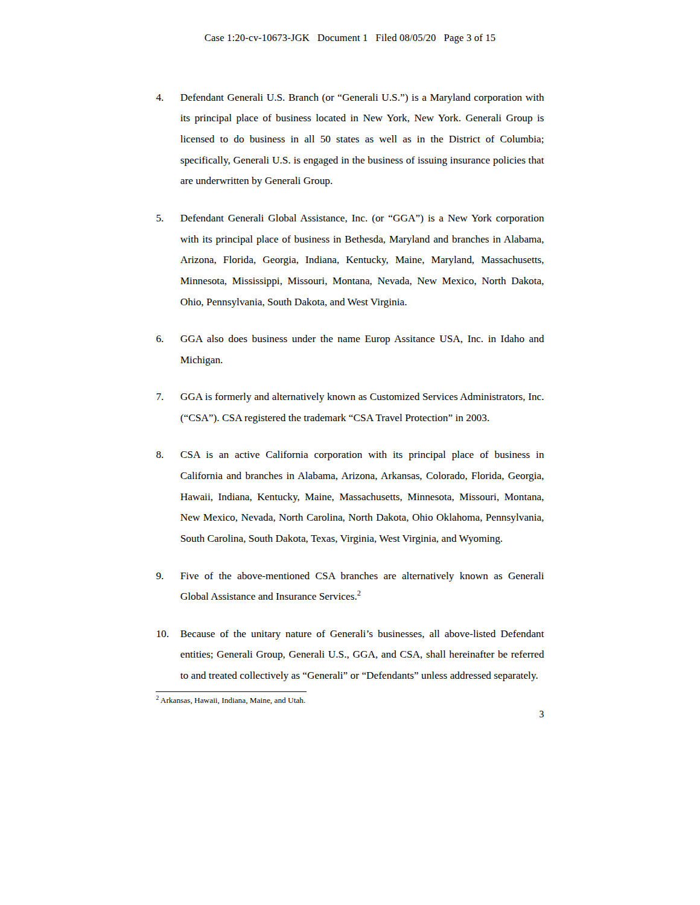Case 1:20-cv-10673-JGK Document 1 Filed 08/05/20 Page 3 of 15
4. Defendant Generali U.S. Branch (or “Generali U.S.”) is a Maryland corporation with its principal place of business located in New York, New York. Generali Group is licensed to do business in all 50 states as well as in the District of Columbia; specifically, Generali U.S. is engaged in the business of issuing insurance policies that are underwritten by Generali Group.
5. Defendant Generali Global Assistance, Inc. (or “GGA”) is a New York corporation with its principal place of business in Bethesda, Maryland and branches in Alabama, Arizona, Florida, Georgia, Indiana, Kentucky, Maine, Maryland, Massachusetts, Minnesota, Mississippi, Missouri, Montana, Nevada, New Mexico, North Dakota, Ohio, Pennsylvania, South Dakota, and West Virginia.
6. GGA also does business under the name Europ Assitance USA, Inc. in Idaho and Michigan.
7. GGA is formerly and alternatively known as Customized Services Administrators, Inc. (“CSA”). CSA registered the trademark “CSA Travel Protection” in 2003.
8. CSA is an active California corporation with its principal place of business in California and branches in Alabama, Arizona, Arkansas, Colorado, Florida, Georgia, Hawaii, Indiana, Kentucky, Maine, Massachusetts, Minnesota, Missouri, Montana, New Mexico, Nevada, North Carolina, North Dakota, Ohio Oklahoma, Pennsylvania, South Carolina, South Dakota, Texas, Virginia, West Virginia, and Wyoming.
9. Five of the above-mentioned CSA branches are alternatively known as Generali Global Assistance and Insurance Services.2
10. Because of the unitary nature of Generali’s businesses, all above-listed Defendant entities; Generali Group, Generali U.S., GGA, and CSA, shall hereinafter be referred to and treated collectively as “Generali” or “Defendants” unless addressed separately.
2 Arkansas, Hawaii, Indiana, Maine, and Utah.
3